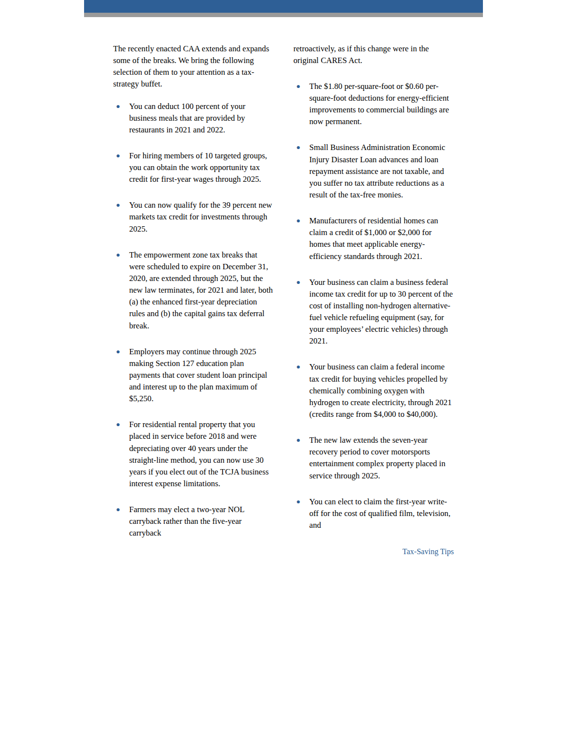The recently enacted CAA extends and expands some of the breaks. We bring the following selection of them to your attention as a tax-strategy buffet.
You can deduct 100 percent of your business meals that are provided by restaurants in 2021 and 2022.
For hiring members of 10 targeted groups, you can obtain the work opportunity tax credit for first-year wages through 2025.
You can now qualify for the 39 percent new markets tax credit for investments through 2025.
The empowerment zone tax breaks that were scheduled to expire on December 31, 2020, are extended through 2025, but the new law terminates, for 2021 and later, both (a) the enhanced first-year depreciation rules and (b) the capital gains tax deferral break.
Employers may continue through 2025 making Section 127 education plan payments that cover student loan principal and interest up to the plan maximum of $5,250.
For residential rental property that you placed in service before 2018 and were depreciating over 40 years under the straight-line method, you can now use 30 years if you elect out of the TCJA business interest expense limitations.
Farmers may elect a two-year NOL carryback rather than the five-year carryback
retroactively, as if this change were in the original CARES Act.
The $1.80 per-square-foot or $0.60 per-square-foot deductions for energy-efficient improvements to commercial buildings are now permanent.
Small Business Administration Economic Injury Disaster Loan advances and loan repayment assistance are not taxable, and you suffer no tax attribute reductions as a result of the tax-free monies.
Manufacturers of residential homes can claim a credit of $1,000 or $2,000 for homes that meet applicable energy-efficiency standards through 2021.
Your business can claim a business federal income tax credit for up to 30 percent of the cost of installing non-hydrogen alternative-fuel vehicle refueling equipment (say, for your employees’ electric vehicles) through 2021.
Your business can claim a federal income tax credit for buying vehicles propelled by chemically combining oxygen with hydrogen to create electricity, through 2021 (credits range from $4,000 to $40,000).
The new law extends the seven-year recovery period to cover motorsports entertainment complex property placed in service through 2025.
You can elect to claim the first-year write-off for the cost of qualified film, television, and
Tax-Saving Tips